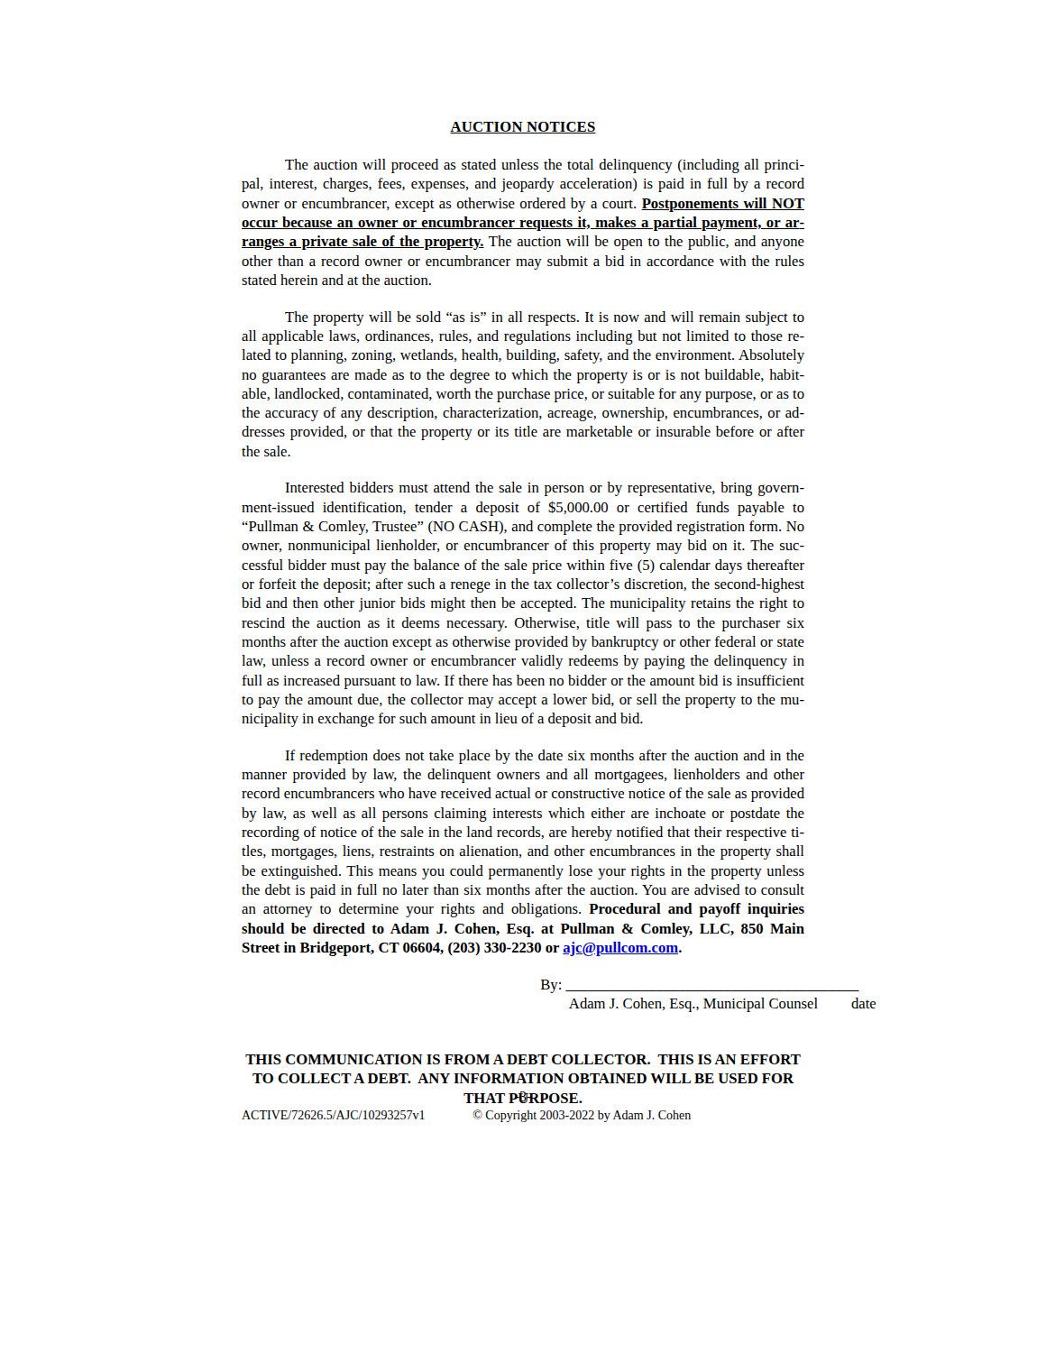AUCTION NOTICES
The auction will proceed as stated unless the total delinquency (including all principal, interest, charges, fees, expenses, and jeopardy acceleration) is paid in full by a record owner or encumbrancer, except as otherwise ordered by a court. Postponements will NOT occur because an owner or encumbrancer requests it, makes a partial payment, or arranges a private sale of the property. The auction will be open to the public, and anyone other than a record owner or encumbrancer may submit a bid in accordance with the rules stated herein and at the auction.
The property will be sold “as is” in all respects. It is now and will remain subject to all applicable laws, ordinances, rules, and regulations including but not limited to those related to planning, zoning, wetlands, health, building, safety, and the environment. Absolutely no guarantees are made as to the degree to which the property is or is not buildable, habitable, landlocked, contaminated, worth the purchase price, or suitable for any purpose, or as to the accuracy of any description, characterization, acreage, ownership, encumbrances, or addresses provided, or that the property or its title are marketable or insurable before or after the sale.
Interested bidders must attend the sale in person or by representative, bring government-issued identification, tender a deposit of $5,000.00 or certified funds payable to “Pullman & Comley, Trustee” (NO CASH), and complete the provided registration form. No owner, nonmunicipal lienholder, or encumbrancer of this property may bid on it. The successful bidder must pay the balance of the sale price within five (5) calendar days thereafter or forfeit the deposit; after such a renege in the tax collector’s discretion, the second-highest bid and then other junior bids might then be accepted. The municipality retains the right to rescind the auction as it deems necessary. Otherwise, title will pass to the purchaser six months after the auction except as otherwise provided by bankruptcy or other federal or state law, unless a record owner or encumbrancer validly redeems by paying the delinquency in full as increased pursuant to law. If there has been no bidder or the amount bid is insufficient to pay the amount due, the collector may accept a lower bid, or sell the property to the municipality in exchange for such amount in lieu of a deposit and bid.
If redemption does not take place by the date six months after the auction and in the manner provided by law, the delinquent owners and all mortgagees, lienholders and other record encumbrancers who have received actual or constructive notice of the sale as provided by law, as well as all persons claiming interests which either are inchoate or postdate the recording of notice of the sale in the land records, are hereby notified that their respective titles, mortgages, liens, restraints on alienation, and other encumbrances in the property shall be extinguished. This means you could permanently lose your rights in the property unless the debt is paid in full no later than six months after the auction. You are advised to consult an attorney to determine your rights and obligations. Procedural and payoff inquiries should be directed to Adam J. Cohen, Esq. at Pullman & Comley, LLC, 850 Main Street in Bridgeport, CT 06604, (203) 330-2230 or ajc@pullcom.com.
By: _______________________________________
Adam J. Cohen, Esq., Municipal Counsel date
THIS COMMUNICATION IS FROM A DEBT COLLECTOR. THIS IS AN EFFORT TO COLLECT A DEBT. ANY INFORMATION OBTAINED WILL BE USED FOR THAT PURPOSE.
-3-
ACTIVE/72626.5/AJC/10293257v1 © Copyright 2003-2022 by Adam J. Cohen